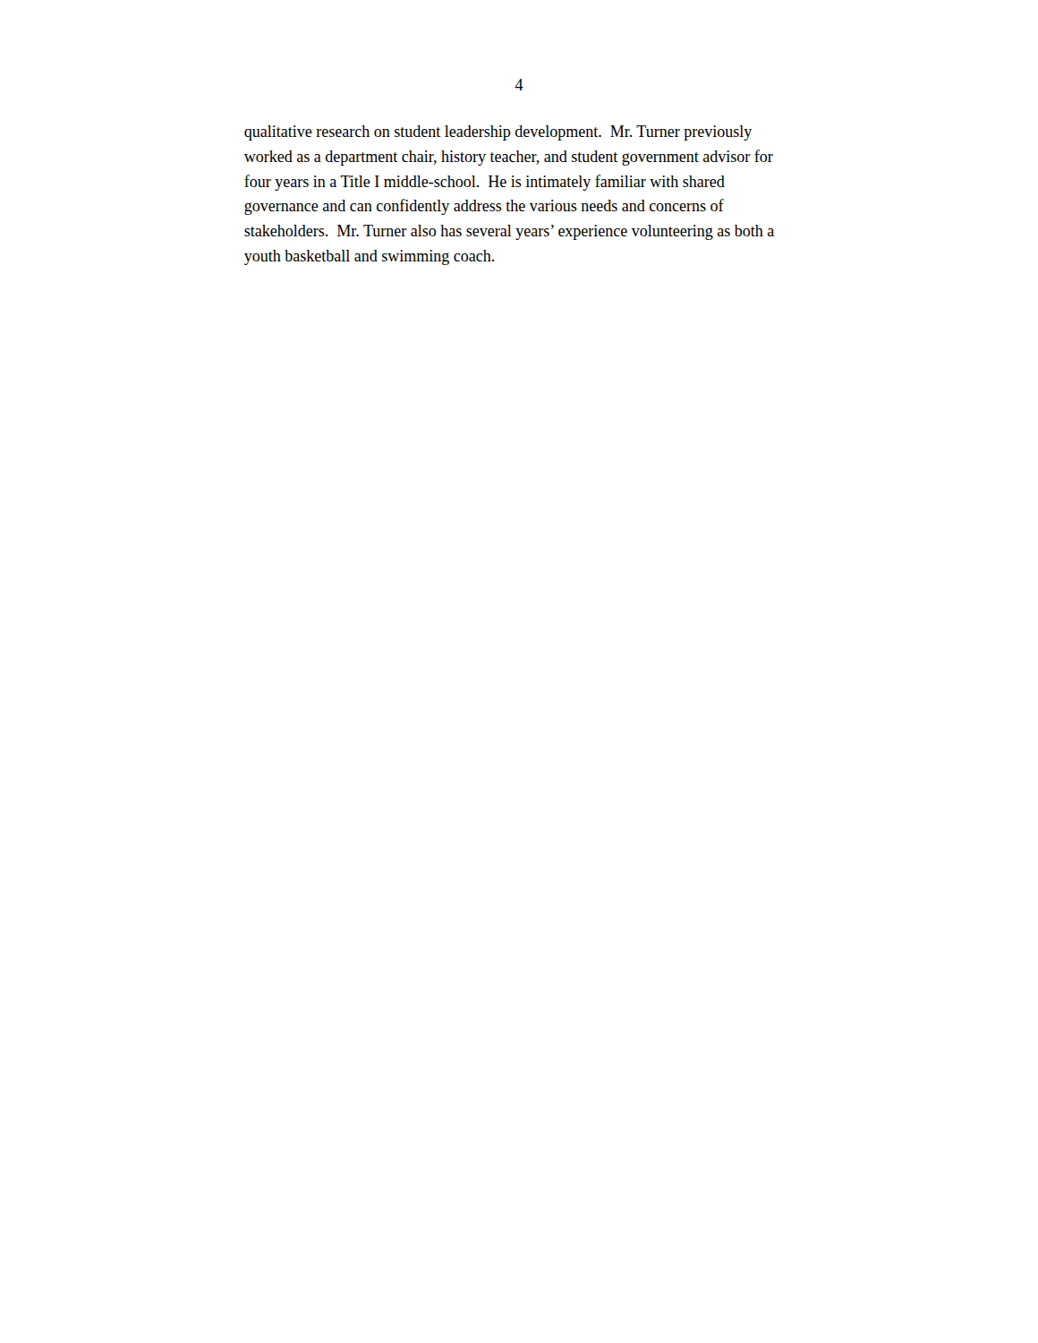4
qualitative research on student leadership development. Mr. Turner previously worked as a department chair, history teacher, and student government advisor for four years in a Title I middle-school. He is intimately familiar with shared governance and can confidently address the various needs and concerns of stakeholders. Mr. Turner also has several years’ experience volunteering as both a youth basketball and swimming coach.